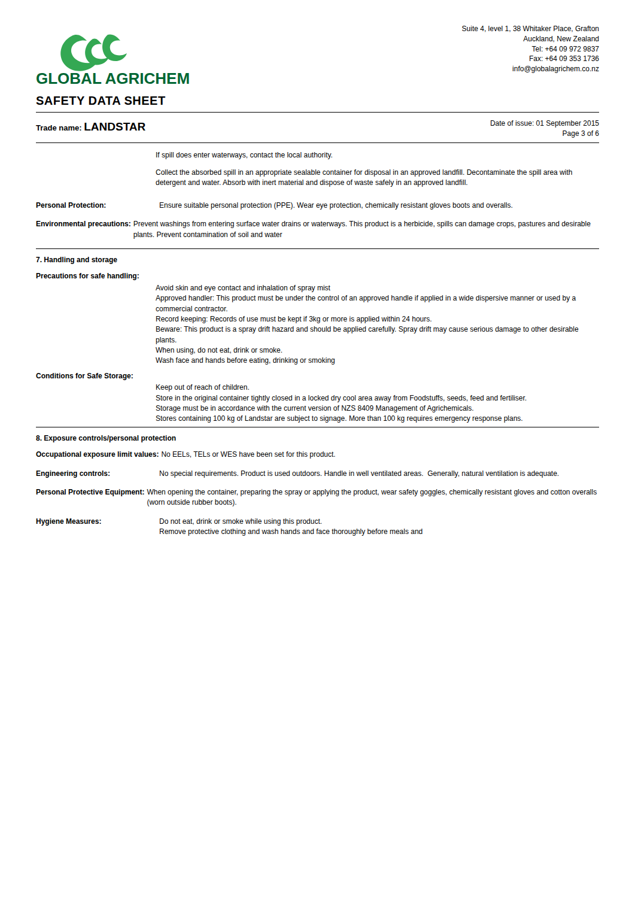SAFETY DATA SHEET
Suite 4, level 1, 38 Whitaker Place, Grafton
Auckland, New Zealand
Tel: +64 09 972 9837
Fax: +64 09 353 1736
info@globalagrichem.co.nz
Trade name: LANDSTAR
Date of issue: 01 September 2015
Page 3 of 6
If spill does enter waterways, contact the local authority.
Collect the absorbed spill in an appropriate sealable container for disposal in an approved landfill. Decontaminate the spill area with detergent and water. Absorb with inert material and dispose of waste safely in an approved landfill.
Personal Protection:
Ensure suitable personal protection (PPE). Wear eye protection, chemically resistant gloves boots and overalls.
Environmental precautions:
Prevent washings from entering surface water drains or waterways. This product is a herbicide, spills can damage crops, pastures and desirable plants. Prevent contamination of soil and water
7. Handling and storage
Precautions for safe handling:
Avoid skin and eye contact and inhalation of spray mist
Approved handler: This product must be under the control of an approved handle if applied in a wide dispersive manner or used by a commercial contractor.
Record keeping: Records of use must be kept if 3kg or more is applied within 24 hours.
Beware: This product is a spray drift hazard and should be applied carefully. Spray drift may cause serious damage to other desirable plants.
When using, do not eat, drink or smoke.
Wash face and hands before eating, drinking or smoking
Conditions for Safe Storage:
Keep out of reach of children.
Store in the original container tightly closed in a locked dry cool area away from Foodstuffs, seeds, feed and fertiliser.
Storage must be in accordance with the current version of NZS 8409 Management of Agrichemicals.
Stores containing 100 kg of Landstar are subject to signage. More than 100 kg requires emergency response plans.
8. Exposure controls/personal protection
Occupational exposure limit values:
No EELs, TELs or WES have been set for this product.
Engineering controls:
No special requirements. Product is used outdoors. Handle in well ventilated areas. Generally, natural ventilation is adequate.
Personal Protective Equipment:
When opening the container, preparing the spray or applying the product, wear safety goggles, chemically resistant gloves and cotton overalls (worn outside rubber boots).
Hygiene Measures:
Do not eat, drink or smoke while using this product.
Remove protective clothing and wash hands and face thoroughly before meals and